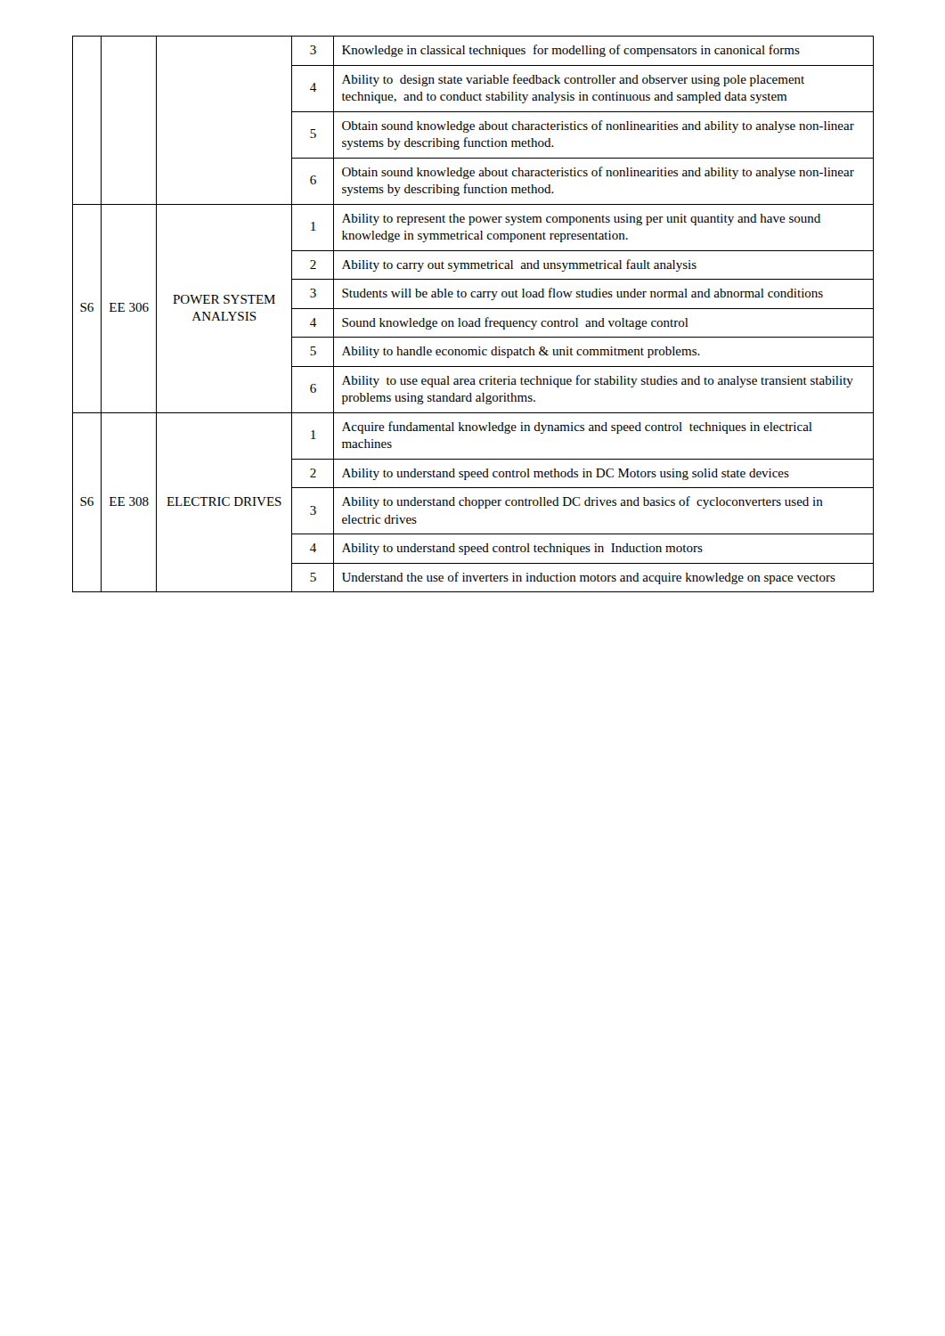| | | | 3 | Knowledge in classical techniques for modelling of compensators in canonical forms |
| 4 | Ability to design state variable feedback controller and observer using pole placement technique, and to conduct stability analysis in continuous and sampled data system |
| 5 | Obtain sound knowledge about characteristics of nonlinearities and ability to analyse non-linear systems by describing function method. |
| 6 | Obtain sound knowledge about characteristics of nonlinearities and ability to analyse non-linear systems by describing function method. |
| S6 | EE 306 | POWER SYSTEM ANALYSIS | 1 | Ability to represent the power system components using per unit quantity and have sound knowledge in symmetrical component representation. |
| 2 | Ability to carry out symmetrical and unsymmetrical fault analysis |
| 3 | Students will be able to carry out load flow studies under normal and abnormal conditions |
| 4 | Sound knowledge on load frequency control and voltage control |
| 5 | Ability to handle economic dispatch & unit commitment problems. |
| 6 | Ability to use equal area criteria technique for stability studies and to analyse transient stability problems using standard algorithms. |
| S6 | EE 308 | ELECTRIC DRIVES | 1 | Acquire fundamental knowledge in dynamics and speed control techniques in electrical machines |
| 2 | Ability to understand speed control methods in DC Motors using solid state devices |
| 3 | Ability to understand chopper controlled DC drives and basics of cycloconverters used in electric drives |
| 4 | Ability to understand speed control techniques in Induction motors |
| 5 | Understand the use of inverters in induction motors and acquire knowledge on space vectors |